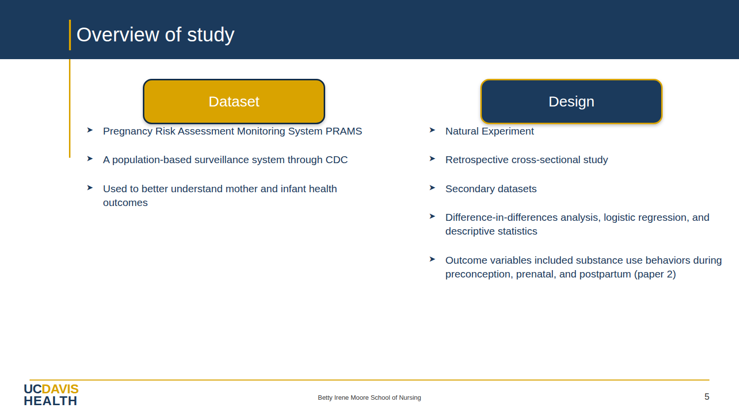Overview of study
Dataset
Pregnancy Risk Assessment Monitoring System PRAMS
A population-based surveillance system through CDC
Used to better understand mother and infant health outcomes
Design
Natural Experiment
Retrospective cross-sectional study
Secondary datasets
Difference-in-differences analysis, logistic regression, and descriptive statistics
Outcome variables included substance use behaviors during preconception, prenatal, and postpartum (paper 2)
Betty Irene Moore School of Nursing
5
UCDAVIS
HEALTH